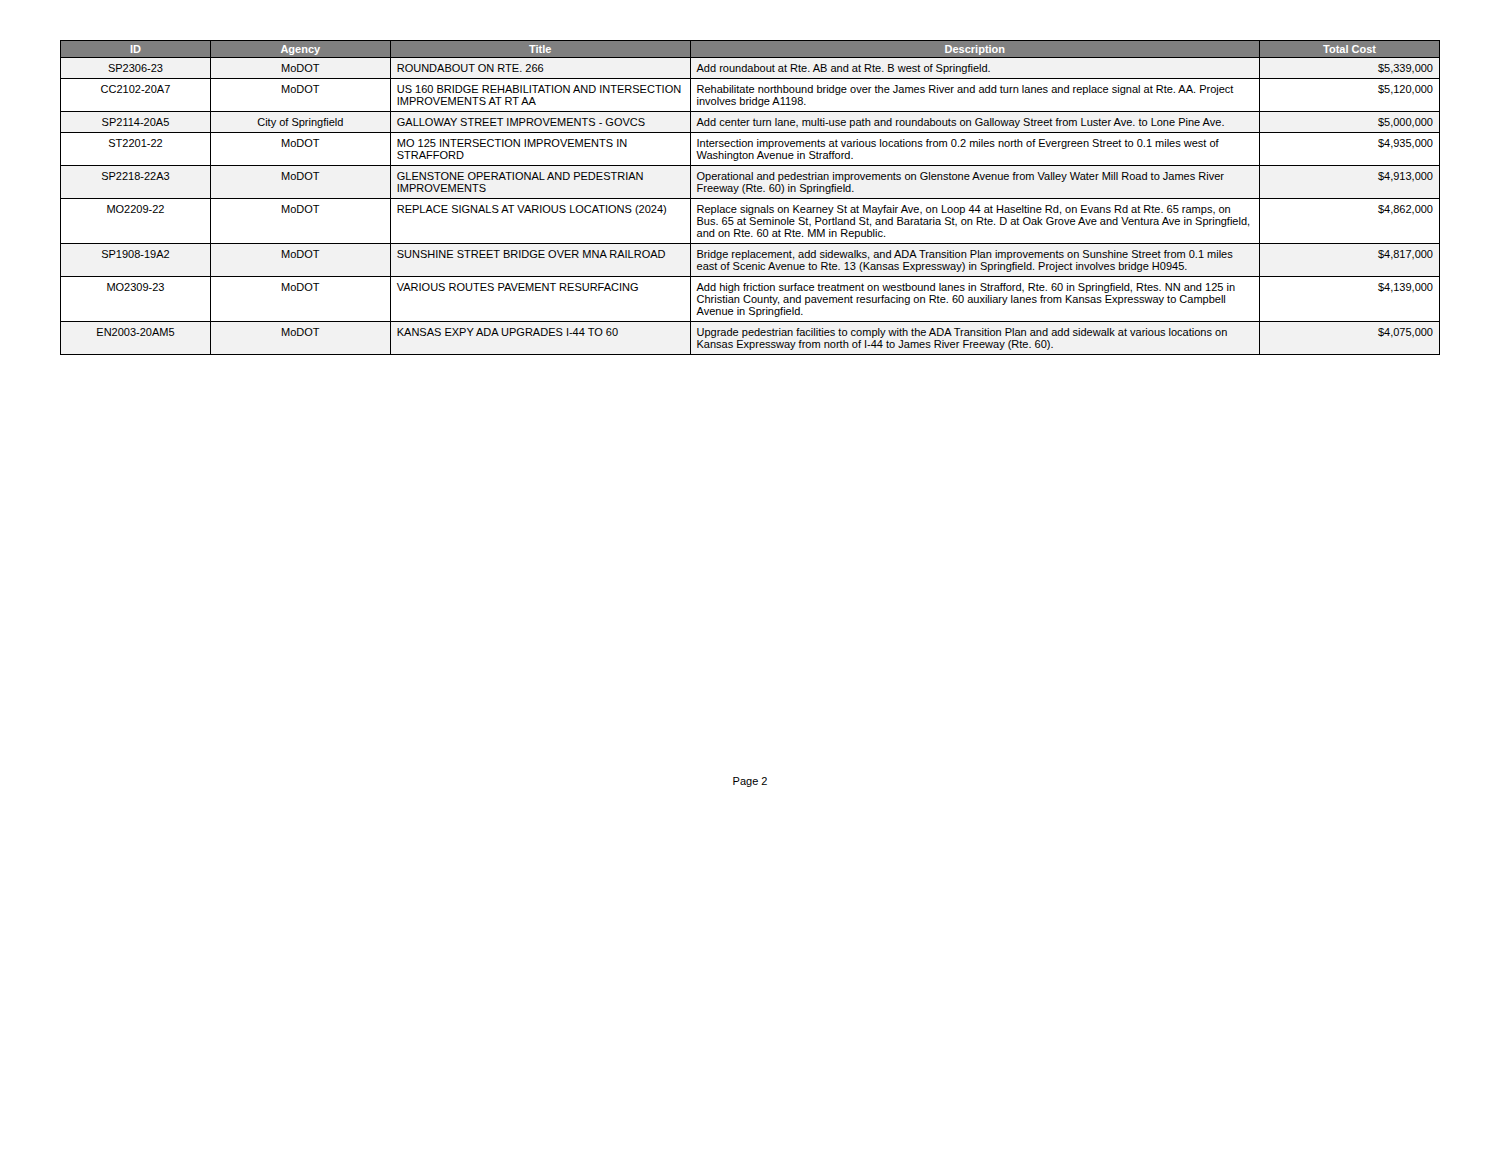| ID | Agency | Title | Description | Total Cost |
| --- | --- | --- | --- | --- |
| SP2306-23 | MoDOT | ROUNDABOUT ON RTE. 266 | Add roundabout at Rte. AB and at Rte. B west of Springfield. | $5,339,000 |
| CC2102-20A7 | MoDOT | US 160 BRIDGE REHABILITATION AND INTERSECTION IMPROVEMENTS AT RT AA | Rehabilitate northbound bridge over the James River and add turn lanes and replace signal at Rte. AA. Project involves bridge A1198. | $5,120,000 |
| SP2114-20A5 | City of Springfield | GALLOWAY STREET IMPROVEMENTS - GOVCS | Add center turn lane, multi-use path and roundabouts on Galloway Street from Luster Ave. to Lone Pine Ave. | $5,000,000 |
| ST2201-22 | MoDOT | MO 125 INTERSECTION IMPROVEMENTS IN STRAFFORD | Intersection improvements at various locations from 0.2 miles north of Evergreen Street to 0.1 miles west of Washington Avenue in Strafford. | $4,935,000 |
| SP2218-22A3 | MoDOT | GLENSTONE OPERATIONAL AND PEDESTRIAN IMPROVEMENTS | Operational and pedestrian improvements on Glenstone Avenue from Valley Water Mill Road to James River Freeway (Rte. 60) in Springfield. | $4,913,000 |
| MO2209-22 | MoDOT | REPLACE SIGNALS AT VARIOUS LOCATIONS (2024) | Replace signals on Kearney St at Mayfair Ave, on Loop 44 at Haseltine Rd, on Evans Rd at Rte. 65 ramps, on Bus. 65 at Seminole St, Portland St, and Barataria St, on Rte. D at Oak Grove Ave and Ventura Ave in Springfield, and on Rte. 60 at Rte. MM in Republic. | $4,862,000 |
| SP1908-19A2 | MoDOT | SUNSHINE STREET BRIDGE OVER MNA RAILROAD | Bridge replacement, add sidewalks, and ADA Transition Plan improvements on Sunshine Street from 0.1 miles east of Scenic Avenue to Rte. 13 (Kansas Expressway) in Springfield. Project involves bridge H0945. | $4,817,000 |
| MO2309-23 | MoDOT | VARIOUS ROUTES PAVEMENT RESURFACING | Add high friction surface treatment on westbound lanes in Strafford, Rte. 60 in Springfield, Rtes. NN and 125 in Christian County, and pavement resurfacing on Rte. 60 auxiliary lanes from Kansas Expressway to Campbell Avenue in Springfield. | $4,139,000 |
| EN2003-20AM5 | MoDOT | KANSAS EXPY ADA UPGRADES I-44 TO 60 | Upgrade pedestrian facilities to comply with the ADA Transition Plan and add sidewalk at various locations on Kansas Expressway from north of I-44 to James River Freeway (Rte. 60). | $4,075,000 |
Page 2